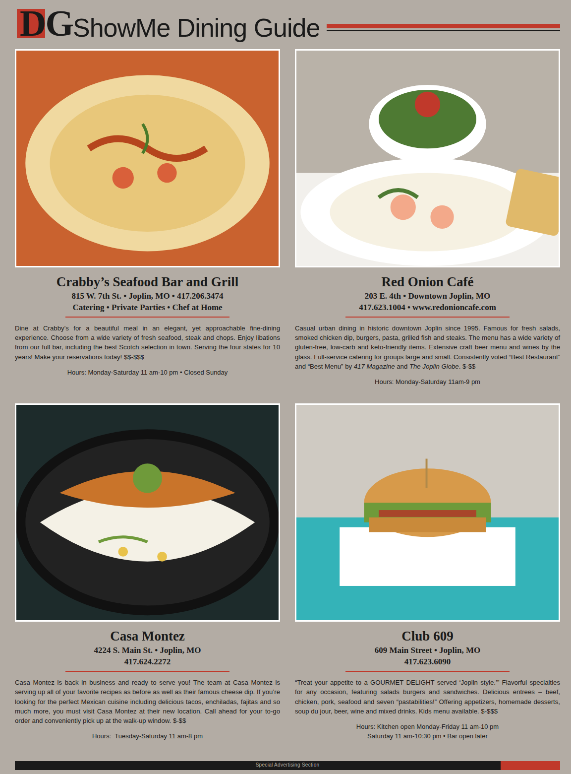DG
ShowMe Dining Guide
Crabby’s Seafood Bar and Grill
815 W. 7th St. • Joplin, MO • 417.206.3474
Catering • Private Parties • Chef at Home
Dine at Crabby’s for a beautiful meal in an elegant, yet approachable fine-dining experience. Choose from a wide variety of fresh seafood, steak and chops. Enjoy libations from our full bar, including the best Scotch selection in town. Serving the four states for 10 years! Make your reservations today! $$-$$$
Hours: Monday-Saturday 11 am-10 pm • Closed Sunday
Red Onion Café
203 E. 4th • Downtown Joplin, MO
417.623.1004 • www.redonioncafe.com
Casual urban dining in historic downtown Joplin since 1995. Famous for fresh salads, smoked chicken dip, burgers, pasta, grilled fish and steaks. The menu has a wide variety of gluten-free, low-carb and keto-friendly items. Extensive craft beer menu and wines by the glass. Full-service catering for groups large and small. Consistently voted “Best Restaurant” and “Best Menu” by 417 Magazine and The Joplin Globe. $-$$
Hours: Monday-Saturday 11am-9 pm
Casa Montez
4224 S. Main St. • Joplin, MO
417.624.2272
Casa Montez is back in business and ready to serve you! The team at Casa Montez is serving up all of your favorite recipes as before as well as their famous cheese dip. If you’re looking for the perfect Mexican cuisine including delicious tacos, enchiladas, fajitas and so much more, you must visit Casa Montez at their new location. Call ahead for your to-go order and conveniently pick up at the walk-up window. $-$$
Hours: Tuesday-Saturday 11 am-8 pm
Club 609
609 Main Street • Joplin, MO
417.623.6090
“Treat your appetite to a GOURMET DELIGHT served ‘Joplin style.’” Flavorful specialties for any occasion, featuring salads burgers and sandwiches. Delicious entrees – beef, chicken, pork, seafood and seven “pastabilities!” Offering appetizers, homemade desserts, soup du jour, beer, wine and mixed drinks. Kids menu available. $-$$$
Hours: Kitchen open Monday-Friday 11 am-10 pm
Saturday 11 am-10:30 pm • Bar open later
Special Advertising Section